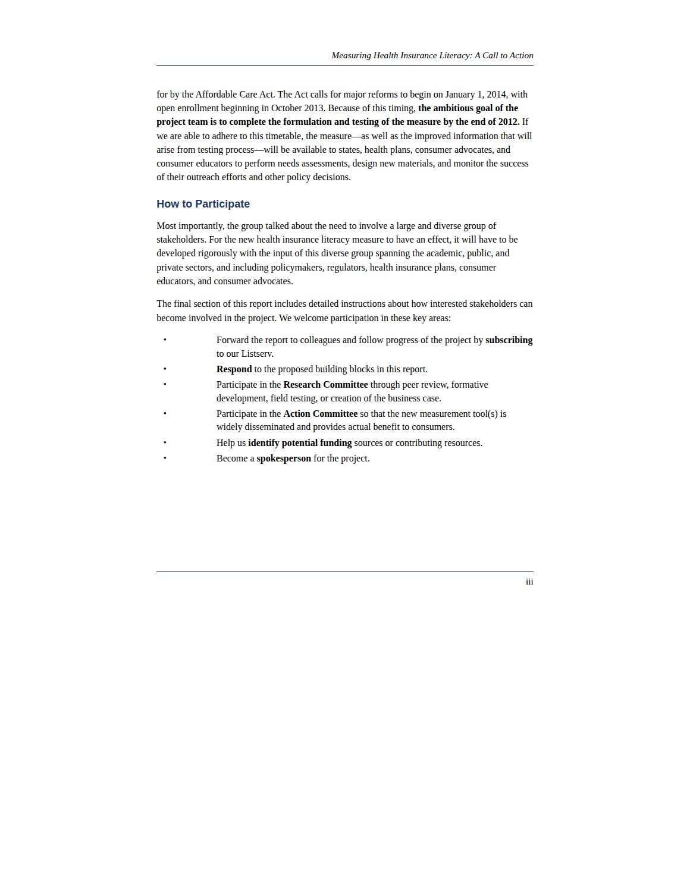Measuring Health Insurance Literacy: A Call to Action
for by the Affordable Care Act. The Act calls for major reforms to begin on January 1, 2014, with open enrollment beginning in October 2013. Because of this timing, the ambitious goal of the project team is to complete the formulation and testing of the measure by the end of 2012. If we are able to adhere to this timetable, the measure—as well as the improved information that will arise from testing process—will be available to states, health plans, consumer advocates, and consumer educators to perform needs assessments, design new materials, and monitor the success of their outreach efforts and other policy decisions.
How to Participate
Most importantly, the group talked about the need to involve a large and diverse group of stakeholders. For the new health insurance literacy measure to have an effect, it will have to be developed rigorously with the input of this diverse group spanning the academic, public, and private sectors, and including policymakers, regulators, health insurance plans, consumer educators, and consumer advocates.
The final section of this report includes detailed instructions about how interested stakeholders can become involved in the project. We welcome participation in these key areas:
Forward the report to colleagues and follow progress of the project by subscribing to our Listserv.
Respond to the proposed building blocks in this report.
Participate in the Research Committee through peer review, formative development, field testing, or creation of the business case.
Participate in the Action Committee so that the new measurement tool(s) is widely disseminated and provides actual benefit to consumers.
Help us identify potential funding sources or contributing resources.
Become a spokesperson for the project.
iii